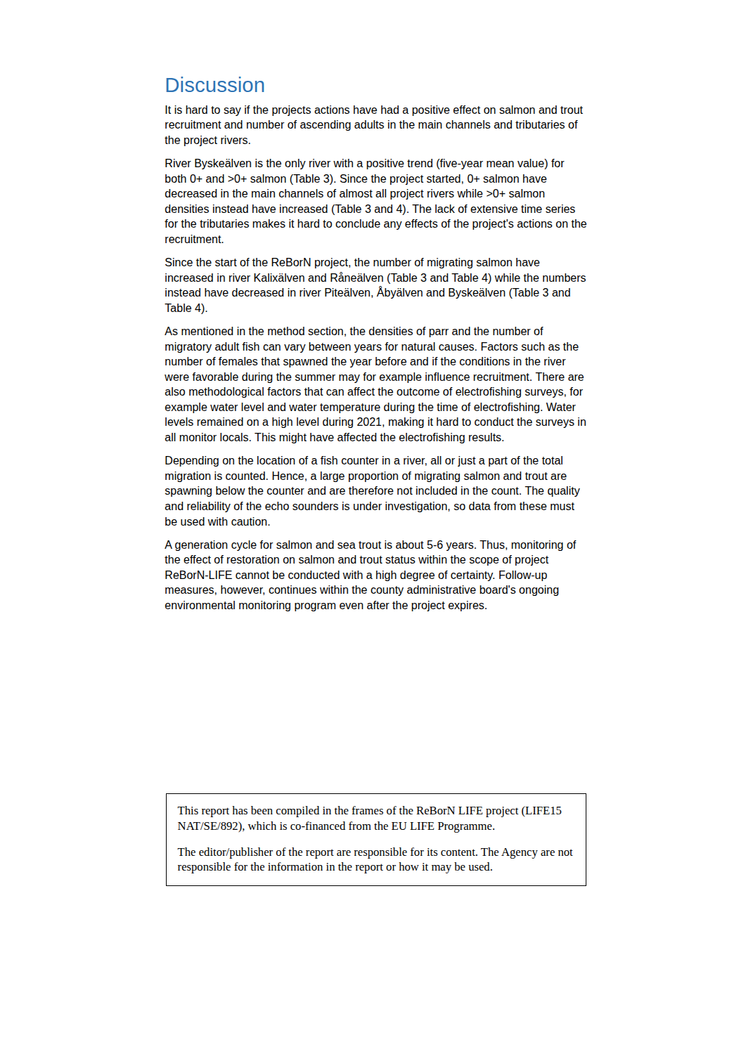Discussion
It is hard to say if the projects actions have had a positive effect on salmon and trout recruitment and number of ascending adults in the main channels and tributaries of the project rivers.
River Byskeälven is the only river with a positive trend (five-year mean value) for both 0+ and >0+ salmon (Table 3). Since the project started, 0+ salmon have decreased in the main channels of almost all project rivers while >0+ salmon densities instead have increased (Table 3 and 4). The lack of extensive time series for the tributaries makes it hard to conclude any effects of the project's actions on the recruitment.
Since the start of the ReBorN project, the number of migrating salmon have increased in river Kalixälven and Råneälven (Table 3 and Table 4) while the numbers instead have decreased in river Piteälven, Åbyälven and Byskeälven (Table 3 and Table 4).
As mentioned in the method section, the densities of parr and the number of migratory adult fish can vary between years for natural causes. Factors such as the number of females that spawned the year before and if the conditions in the river were favorable during the summer may for example influence recruitment. There are also methodological factors that can affect the outcome of electrofishing surveys, for example water level and water temperature during the time of electrofishing. Water levels remained on a high level during 2021, making it hard to conduct the surveys in all monitor locals. This might have affected the electrofishing results.
Depending on the location of a fish counter in a river, all or just a part of the total migration is counted. Hence, a large proportion of migrating salmon and trout are spawning below the counter and are therefore not included in the count. The quality and reliability of the echo sounders is under investigation, so data from these must be used with caution.
A generation cycle for salmon and sea trout is about 5-6 years. Thus, monitoring of the effect of restoration on salmon and trout status within the scope of project ReBorN-LIFE cannot be conducted with a high degree of certainty. Follow-up measures, however, continues within the county administrative board's ongoing environmental monitoring program even after the project expires.
This report has been compiled in the frames of the ReBorN LIFE project (LIFE15 NAT/SE/892), which is co-financed from the EU LIFE Programme.
The editor/publisher of the report are responsible for its content. The Agency are not responsible for the information in the report or how it may be used.